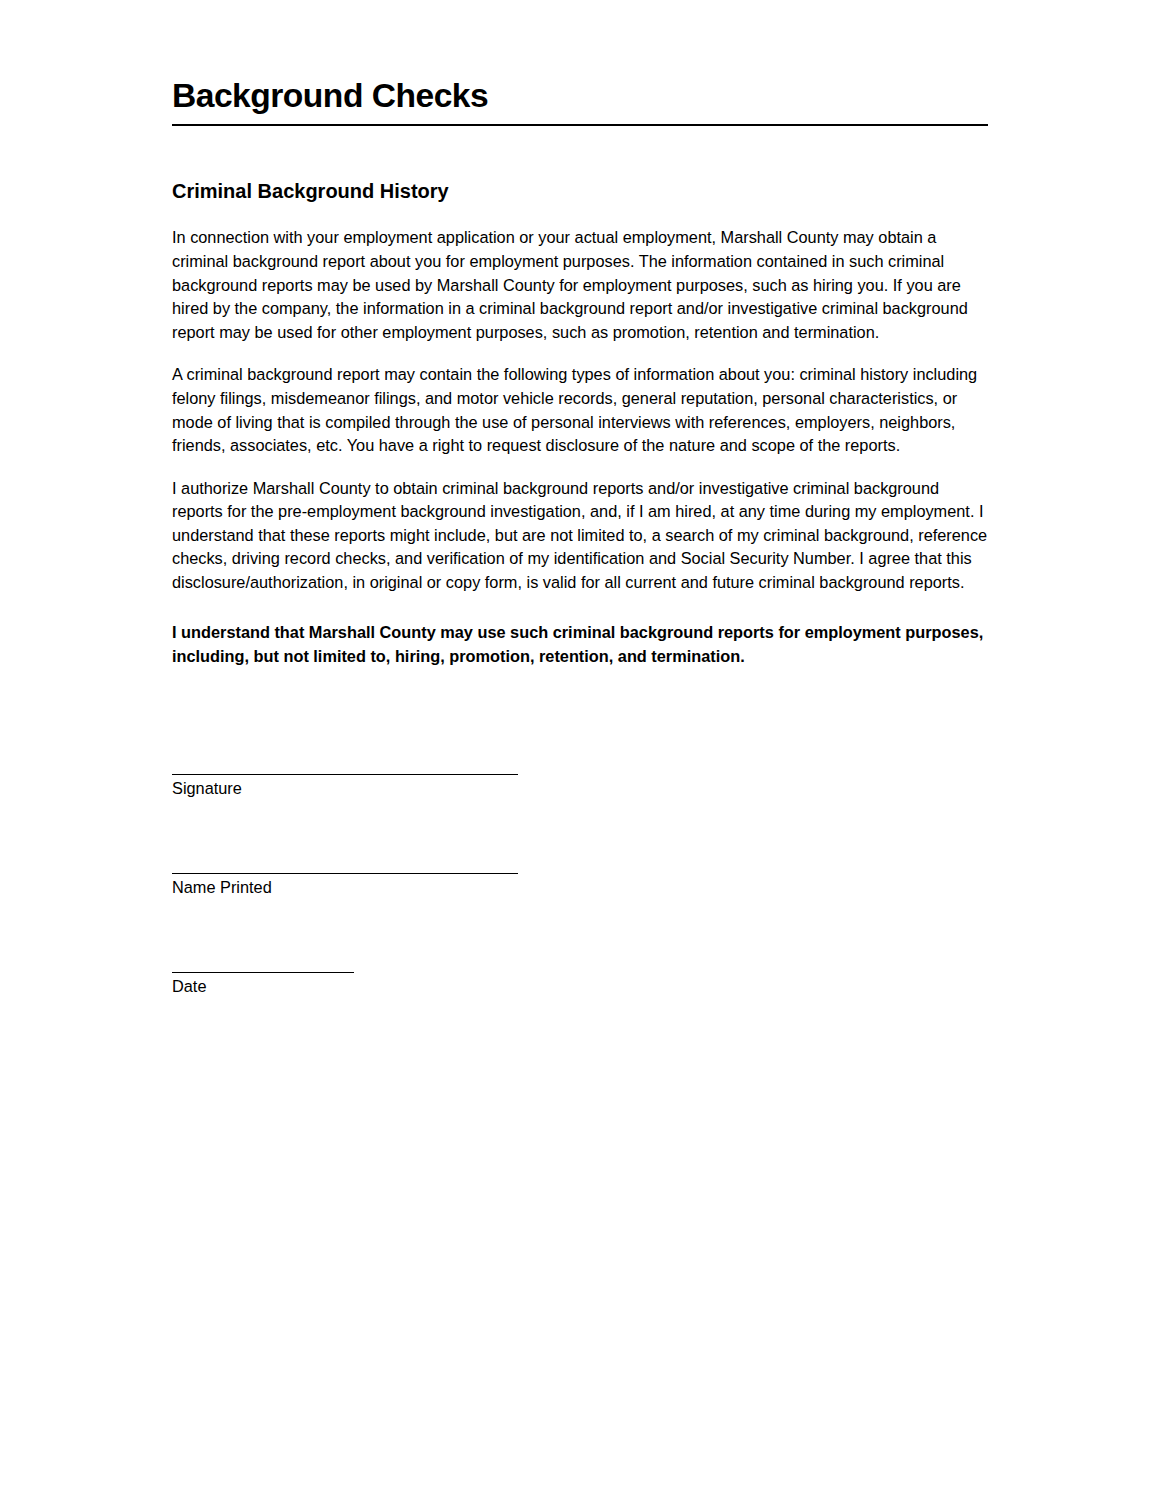Background Checks
Criminal Background History
In connection with your employment application or your actual employment, Marshall County may obtain a criminal background report about you for employment purposes. The information contained in such criminal background reports may be used by Marshall County for employment purposes, such as hiring you. If you are hired by the company, the information in a criminal background report and/or investigative criminal background report may be used for other employment purposes, such as promotion, retention and termination.
A criminal background report may contain the following types of information about you: criminal history including felony filings, misdemeanor filings, and motor vehicle records, general reputation, personal characteristics, or mode of living that is compiled through the use of personal interviews with references, employers, neighbors, friends, associates, etc. You have a right to request disclosure of the nature and scope of the reports.
I authorize Marshall County to obtain criminal background reports and/or investigative criminal background reports for the pre-employment background investigation, and, if I am hired, at any time during my employment. I understand that these reports might include, but are not limited to, a search of my criminal background, reference checks, driving record checks, and verification of my identification and Social Security Number. I agree that this disclosure/authorization, in original or copy form, is valid for all current and future criminal background reports.
I understand that Marshall County may use such criminal background reports for employment purposes, including, but not limited to, hiring, promotion, retention, and termination.
Signature
Name Printed
Date